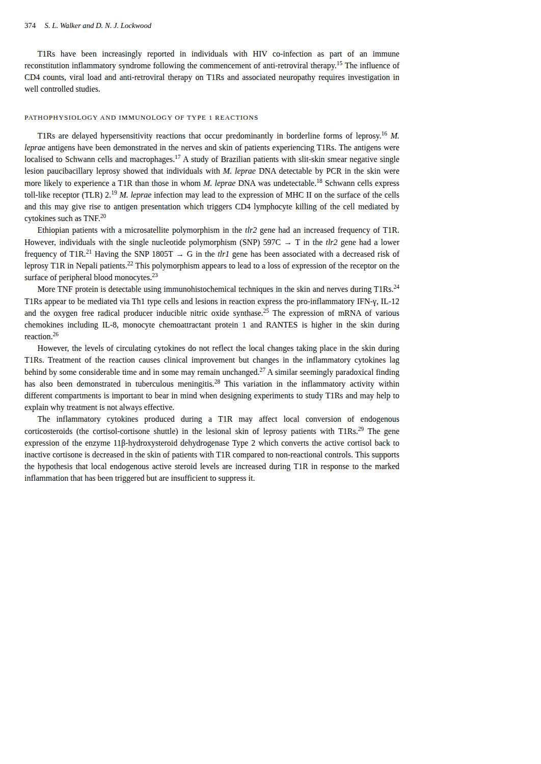374 S. L. Walker and D. N. J. Lockwood
T1Rs have been increasingly reported in individuals with HIV co-infection as part of an immune reconstitution inflammatory syndrome following the commencement of anti-retroviral therapy.15 The influence of CD4 counts, viral load and anti-retroviral therapy on T1Rs and associated neuropathy requires investigation in well controlled studies.
Pathophysiology and immunology of type 1 reactions
T1Rs are delayed hypersensitivity reactions that occur predominantly in borderline forms of leprosy.16 M. leprae antigens have been demonstrated in the nerves and skin of patients experiencing T1Rs. The antigens were localised to Schwann cells and macrophages.17 A study of Brazilian patients with slit-skin smear negative single lesion paucibacillary leprosy showed that individuals with M. leprae DNA detectable by PCR in the skin were more likely to experience a T1R than those in whom M. leprae DNA was undetectable.18 Schwann cells express toll-like receptor (TLR) 2.19 M. leprae infection may lead to the expression of MHC II on the surface of the cells and this may give rise to antigen presentation which triggers CD4 lymphocyte killing of the cell mediated by cytokines such as TNF.20
Ethiopian patients with a microsatellite polymorphism in the tlr2 gene had an increased frequency of T1R. However, individuals with the single nucleotide polymorphism (SNP) 597C → T in the tlr2 gene had a lower frequency of T1R.21 Having the SNP 1805T → G in the tlr1 gene has been associated with a decreased risk of leprosy T1R in Nepali patients.22 This polymorphism appears to lead to a loss of expression of the receptor on the surface of peripheral blood monocytes.23
More TNF protein is detectable using immunohistochemical techniques in the skin and nerves during T1Rs.24 T1Rs appear to be mediated via Th1 type cells and lesions in reaction express the pro-inflammatory IFN-γ, IL-12 and the oxygen free radical producer inducible nitric oxide synthase.25 The expression of mRNA of various chemokines including IL-8, monocyte chemoattractant protein 1 and RANTES is higher in the skin during reaction.26
However, the levels of circulating cytokines do not reflect the local changes taking place in the skin during T1Rs. Treatment of the reaction causes clinical improvement but changes in the inflammatory cytokines lag behind by some considerable time and in some may remain unchanged.27 A similar seemingly paradoxical finding has also been demonstrated in tuberculous meningitis.28 This variation in the inflammatory activity within different compartments is important to bear in mind when designing experiments to study T1Rs and may help to explain why treatment is not always effective.
The inflammatory cytokines produced during a T1R may affect local conversion of endogenous corticosteroids (the cortisol-cortisone shuttle) in the lesional skin of leprosy patients with T1Rs.29 The gene expression of the enzyme 11β-hydroxysteroid dehydrogenase Type 2 which converts the active cortisol back to inactive cortisone is decreased in the skin of patients with T1R compared to non-reactional controls. This supports the hypothesis that local endogenous active steroid levels are increased during T1R in response to the marked inflammation that has been triggered but are insufficient to suppress it.